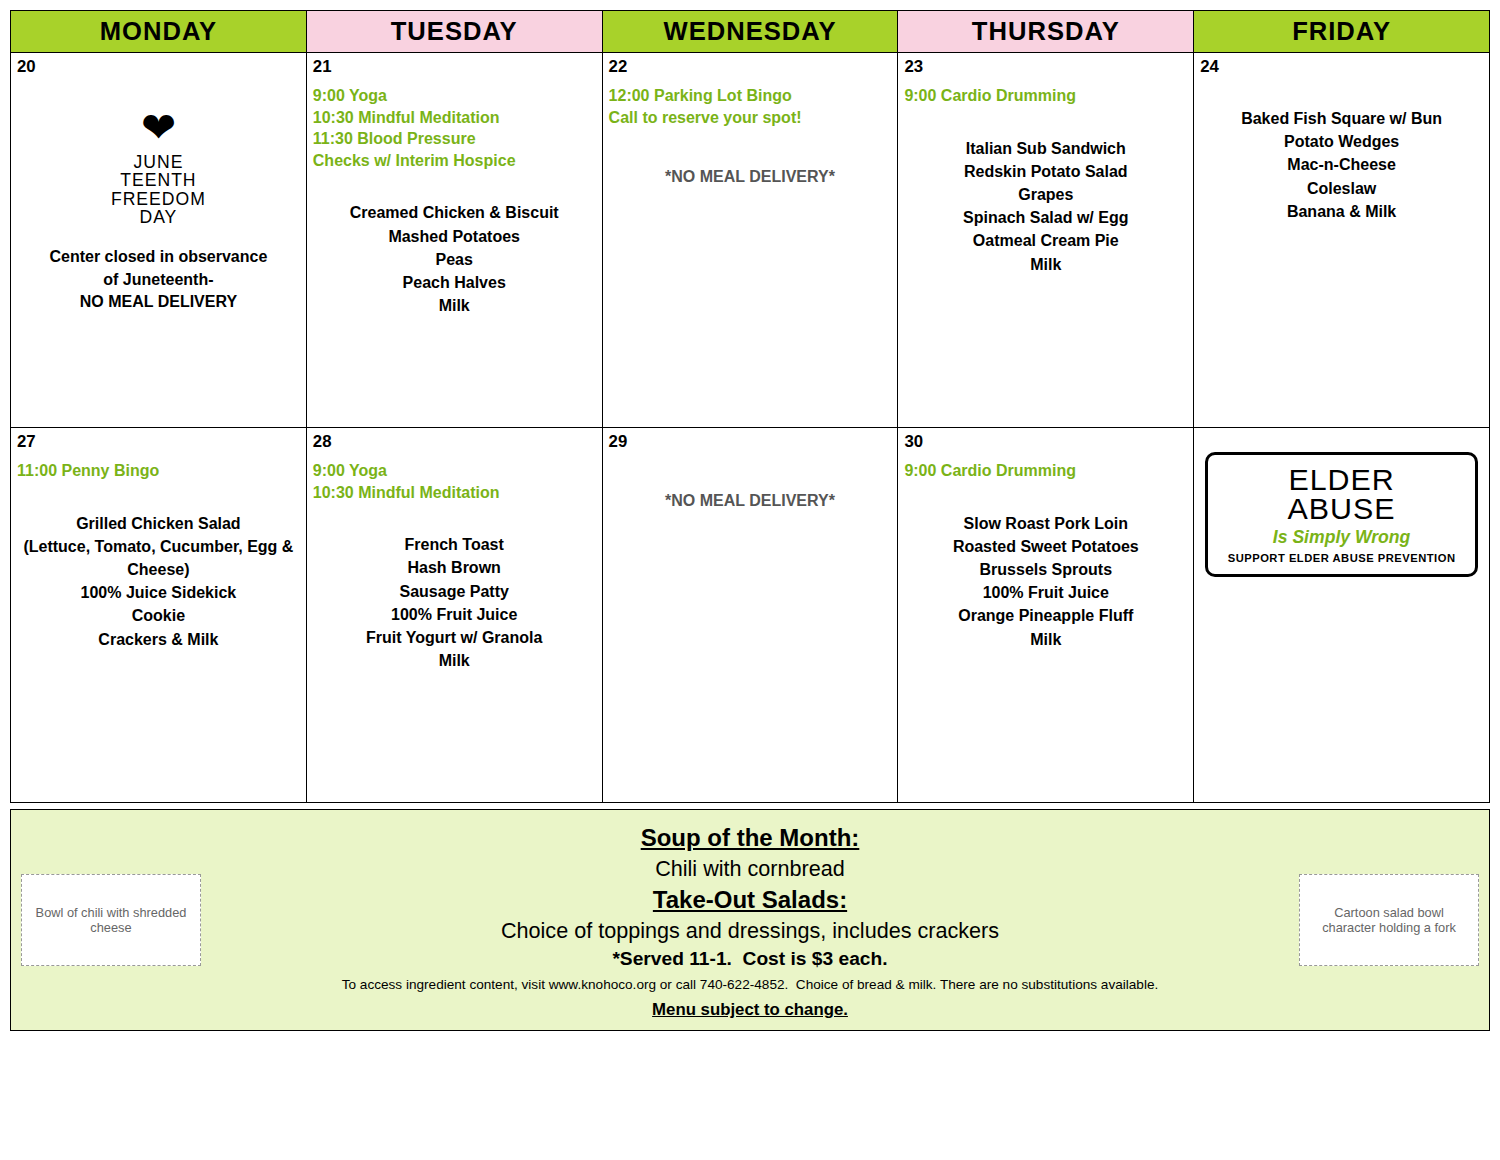| MONDAY | TUESDAY | WEDNESDAY | THURSDAY | FRIDAY |
| --- | --- | --- | --- | --- |
| 20 ❤ JUNE TEENTH FREEDOM DAY Center closed in observance of Juneteenth- NO MEAL DELIVERY | 21 9:00 Yoga 10:30 Mindful Meditation 11:30 Blood Pressure Checks w/ Interim Hospice Creamed Chicken & Biscuit Mashed Potatoes Peas Peach Halves Milk | 22 12:00 Parking Lot Bingo Call to reserve your spot! *NO MEAL DELIVERY* | 23 9:00 Cardio Drumming Italian Sub Sandwich Redskin Potato Salad Grapes Spinach Salad w/ Egg Oatmeal Cream Pie Milk | 24 Baked Fish Square w/ Bun Potato Wedges Mac-n-Cheese Coleslaw Banana & Milk |
| 27 11:00 Penny Bingo Grilled Chicken Salad (Lettuce, Tomato, Cucumber, Egg & Cheese) 100% Juice Sidekick Cookie Crackers & Milk | 28 9:00 Yoga 10:30 Mindful Meditation French Toast Hash Brown Sausage Patty 100% Fruit Juice Fruit Yogurt w/ Granola Milk | 29 *NO MEAL DELIVERY* | 30 9:00 Cardio Drumming Slow Roast Pork Loin Roasted Sweet Potatoes Brussels Sprouts 100% Fruit Juice Orange Pineapple Fluff Milk | ELDER ABUSE Is Simply Wrong SUPPORT ELDER ABUSE PREVENTION |
Bowl of chili with shredded cheese
Soup of the Month:
Chili with cornbread
Take-Out Salads:
Choice of toppings and dressings, includes crackers
*Served 11-1. Cost is $3 each.
To access ingredient content, visit www.knohoco.org or call 740-622-4852. Choice of bread & milk. There are no substitutions available.
Menu subject to change.
Cartoon salad bowl character holding a fork